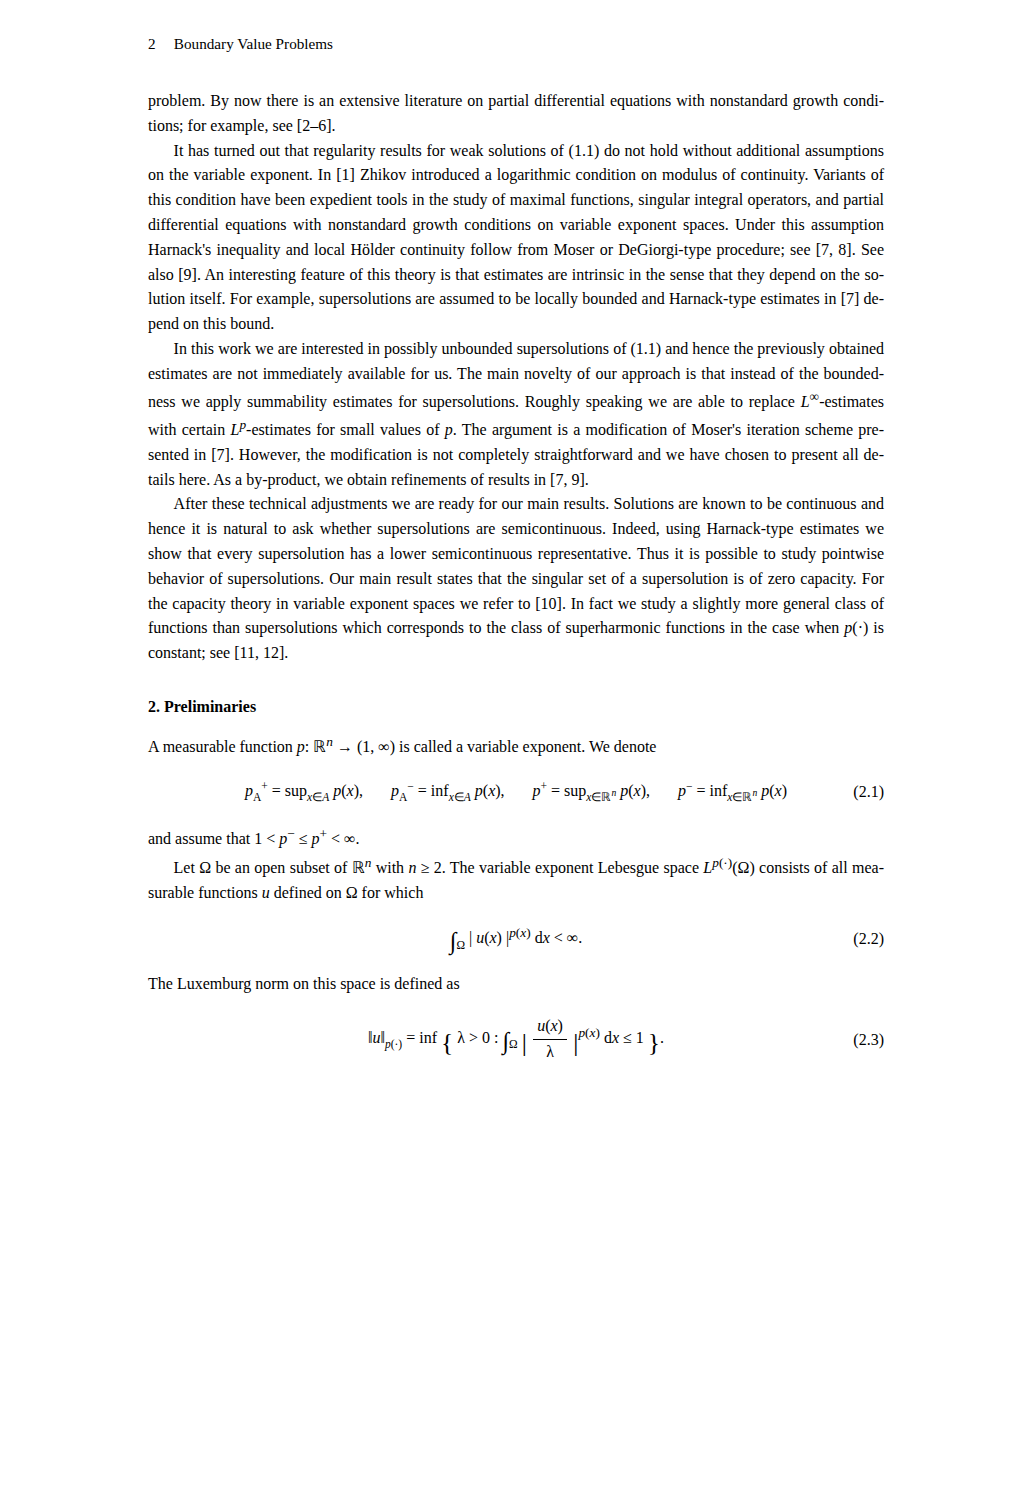2 Boundary Value Problems
problem. By now there is an extensive literature on partial differential equations with nonstandard growth conditions; for example, see [2–6].
It has turned out that regularity results for weak solutions of (1.1) do not hold without additional assumptions on the variable exponent. In [1] Zhikov introduced a logarithmic condition on modulus of continuity. Variants of this condition have been expedient tools in the study of maximal functions, singular integral operators, and partial differential equations with nonstandard growth conditions on variable exponent spaces. Under this assumption Harnack's inequality and local Hölder continuity follow from Moser or DeGiorgi-type procedure; see [7, 8]. See also [9]. An interesting feature of this theory is that estimates are intrinsic in the sense that they depend on the solution itself. For example, supersolutions are assumed to be locally bounded and Harnack-type estimates in [7] depend on this bound.
In this work we are interested in possibly unbounded supersolutions of (1.1) and hence the previously obtained estimates are not immediately available for us. The main novelty of our approach is that instead of the boundedness we apply summability estimates for supersolutions. Roughly speaking we are able to replace L∞-estimates with certain Lp-estimates for small values of p. The argument is a modification of Moser's iteration scheme presented in [7]. However, the modification is not completely straightforward and we have chosen to present all details here. As a by-product, we obtain refinements of results in [7, 9].
After these technical adjustments we are ready for our main results. Solutions are known to be continuous and hence it is natural to ask whether supersolutions are semicontinuous. Indeed, using Harnack-type estimates we show that every supersolution has a lower semicontinuous representative. Thus it is possible to study pointwise behavior of supersolutions. Our main result states that the singular set of a supersolution is of zero capacity. For the capacity theory in variable exponent spaces we refer to [10]. In fact we study a slightly more general class of functions than supersolutions which corresponds to the class of superharmonic functions in the case when p(·) is constant; see [11, 12].
2. Preliminaries
A measurable function p: ℝn → (1, ∞) is called a variable exponent. We denote
pA+ = supx∈A p(x), pA− = infx∈A p(x), p+ = supx∈ℝn p(x), p− = infx∈ℝn p(x) (2.1)
and assume that 1 < p− ≤ p+ < ∞.
Let Ω be an open subset of ℝn with n ≥ 2. The variable exponent Lebesgue space Lp(·)(Ω) consists of all measurable functions u defined on Ω for which
∫Ω | u(x) |p(x) dx < ∞. (2.2)
The Luxemburg norm on this space is defined as
‖u‖p(·) = inf { λ > 0 : ∫Ω | u(x) λ |p(x) dx ≤ 1 }. (2.3)